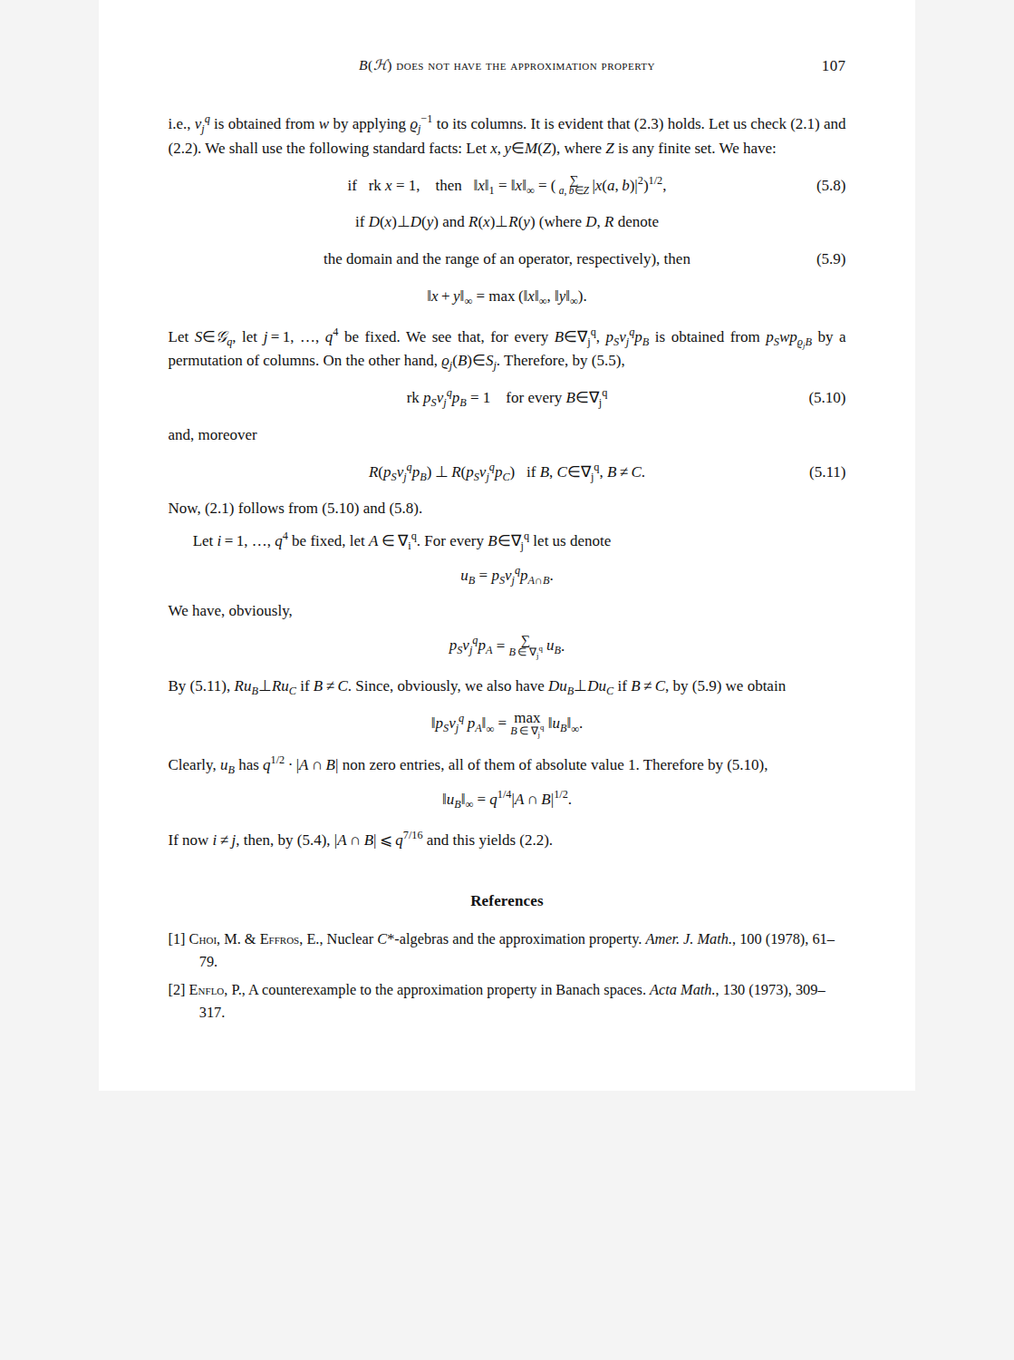B(ℋ) does not have the approximation property 107
i.e., vjq is obtained from w by applying ϱj−1 to its columns. It is evident that (2.3) holds. Let us check (2.1) and (2.2). We shall use the following standard facts: Let x, y∈M(Z), where Z is any finite set. We have:
if rk x = 1, then ‖x‖1 = ‖x‖∞ = ( ∑a, b∈Z |x(a, b)|2)1/2, (5.8)
if D(x)⊥D(y) and R(x)⊥R(y) (where D, R denote
the domain and the range of an operator, respectively), then (5.9)
‖x + y‖∞ = max (‖x‖∞, ‖y‖∞).
Let S∈𝒢q, let j = 1, …, q4 be fixed. We see that, for every B∈∇jq, pSvjqpB is obtained from pSwpϱjB by a permutation of columns. On the other hand, ϱj(B)∈Sj. Therefore, by (5.5),
rk pSvjqpB = 1 for every B∈∇jq (5.10)
and, moreover
R(pSvjqpB) ⊥ R(pSvjqpC) if B, C∈∇jq, B ≠ C. (5.11)
Now, (2.1) follows from (5.10) and (5.8).
Let i = 1, …, q4 be fixed, let A ∈ ∇iq. For every B∈∇jq let us denote
uB = pSvjqpA∩B.
We have, obviously,
pSvjqpA = ∑B ∈ ∇jq uB.
By (5.11), RuB⊥RuC if B ≠ C. Since, obviously, we also have DuB⊥DuC if B ≠ C, by (5.9) we obtain
‖pSvjq pA‖∞ = max B ∈ ∇jq ‖uB‖∞.
Clearly, uB has q1/2 · |A ∩ B| non zero entries, all of them of absolute value 1. Therefore by (5.10),
‖uB‖∞ = q1/4|A ∩ B|1/2.
If now i ≠ j, then, by (5.4), |A ∩ B| ⩽ q7/16 and this yields (2.2).
References
[1] Choi, M. & Effros, E., Nuclear C*-algebras and the approximation property. Amer. J. Math., 100 (1978), 61–79.
[2] Enflo, P., A counterexample to the approximation property in Banach spaces. Acta Math., 130 (1973), 309–317.